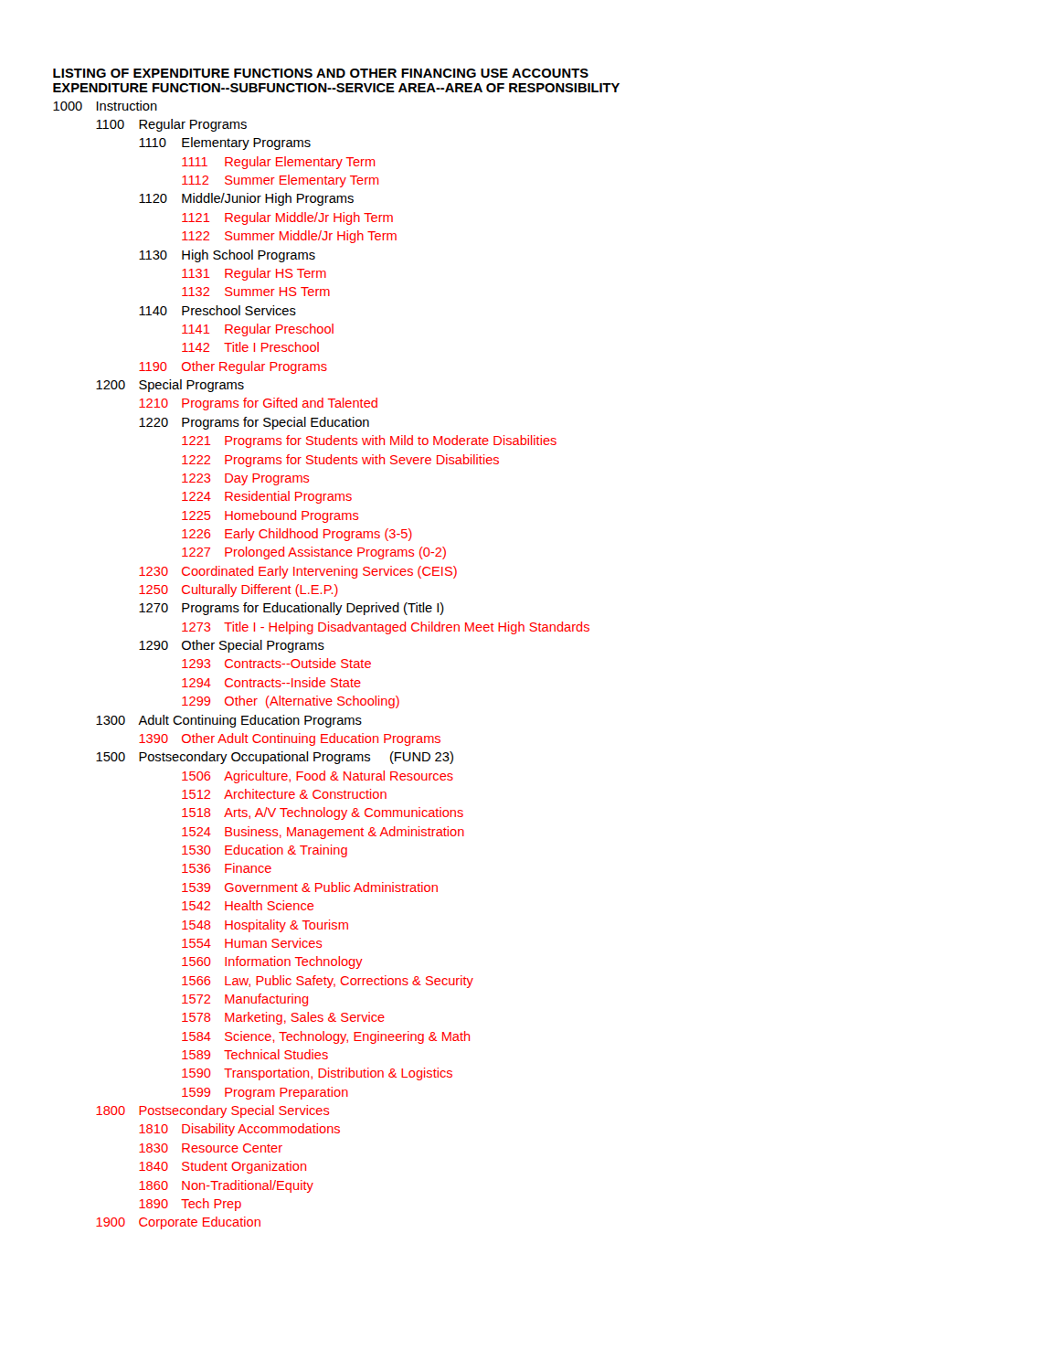LISTING OF EXPENDITURE FUNCTIONS AND OTHER FINANCING USE ACCOUNTS
EXPENDITURE FUNCTION--SUBFUNCTION--SERVICE AREA--AREA OF RESPONSIBILITY
| 1000 | Instruction |
| | 1100 | Regular Programs |
| | | 1110 | Elementary Programs |
| | | | 1111 | Regular Elementary Term |
| | | | 1112 | Summer Elementary Term |
| | | 1120 | Middle/Junior High Programs |
| | | | 1121 | Regular Middle/Jr High Term |
| | | | 1122 | Summer Middle/Jr High Term |
| | | 1130 | High School Programs |
| | | | 1131 | Regular HS Term |
| | | | 1132 | Summer HS Term |
| | | 1140 | Preschool Services |
| | | | 1141 | Regular Preschool |
| | | | 1142 | Title I Preschool |
| | | 1190 | Other Regular Programs |
| | 1200 | Special Programs |
| | | 1210 | Programs for Gifted and Talented |
| | | 1220 | Programs for Special Education |
| | | | 1221 | Programs for Students with Mild to Moderate Disabilities |
| | | | 1222 | Programs for Students with Severe Disabilities |
| | | | 1223 | Day Programs |
| | | | 1224 | Residential Programs |
| | | | 1225 | Homebound Programs |
| | | | 1226 | Early Childhood Programs (3-5) |
| | | | 1227 | Prolonged Assistance Programs (0-2) |
| | | 1230 | Coordinated Early Intervening Services (CEIS) |
| | | 1250 | Culturally Different (L.E.P.) |
| | | 1270 | Programs for Educationally Deprived (Title I) |
| | | | 1273 | Title I - Helping Disadvantaged Children Meet High Standards |
| | | 1290 | Other Special Programs |
| | | | 1293 | Contracts--Outside State |
| | | | 1294 | Contracts--Inside State |
| | | | 1299 | Other (Alternative Schooling) |
| | 1300 | Adult Continuing Education Programs |
| | | 1390 | Other Adult Continuing Education Programs |
| | 1500 | Postsecondary Occupational Programs (FUND 23) |
| | | | 1506 | Agriculture, Food & Natural Resources |
| | | | 1512 | Architecture & Construction |
| | | | 1518 | Arts, A/V Technology & Communications |
| | | | 1524 | Business, Management & Administration |
| | | | 1530 | Education & Training |
| | | | 1536 | Finance |
| | | | 1539 | Government & Public Administration |
| | | | 1542 | Health Science |
| | | | 1548 | Hospitality & Tourism |
| | | | 1554 | Human Services |
| | | | 1560 | Information Technology |
| | | | 1566 | Law, Public Safety, Corrections & Security |
| | | | 1572 | Manufacturing |
| | | | 1578 | Marketing, Sales & Service |
| | | | 1584 | Science, Technology, Engineering & Math |
| | | | 1589 | Technical Studies |
| | | | 1590 | Transportation, Distribution & Logistics |
| | | | 1599 | Program Preparation |
| | 1800 | Postsecondary Special Services |
| | | 1810 | Disability Accommodations |
| | | 1830 | Resource Center |
| | | 1840 | Student Organization |
| | | 1860 | Non-Traditional/Equity |
| | | 1890 | Tech Prep |
| | 1900 | Corporate Education |